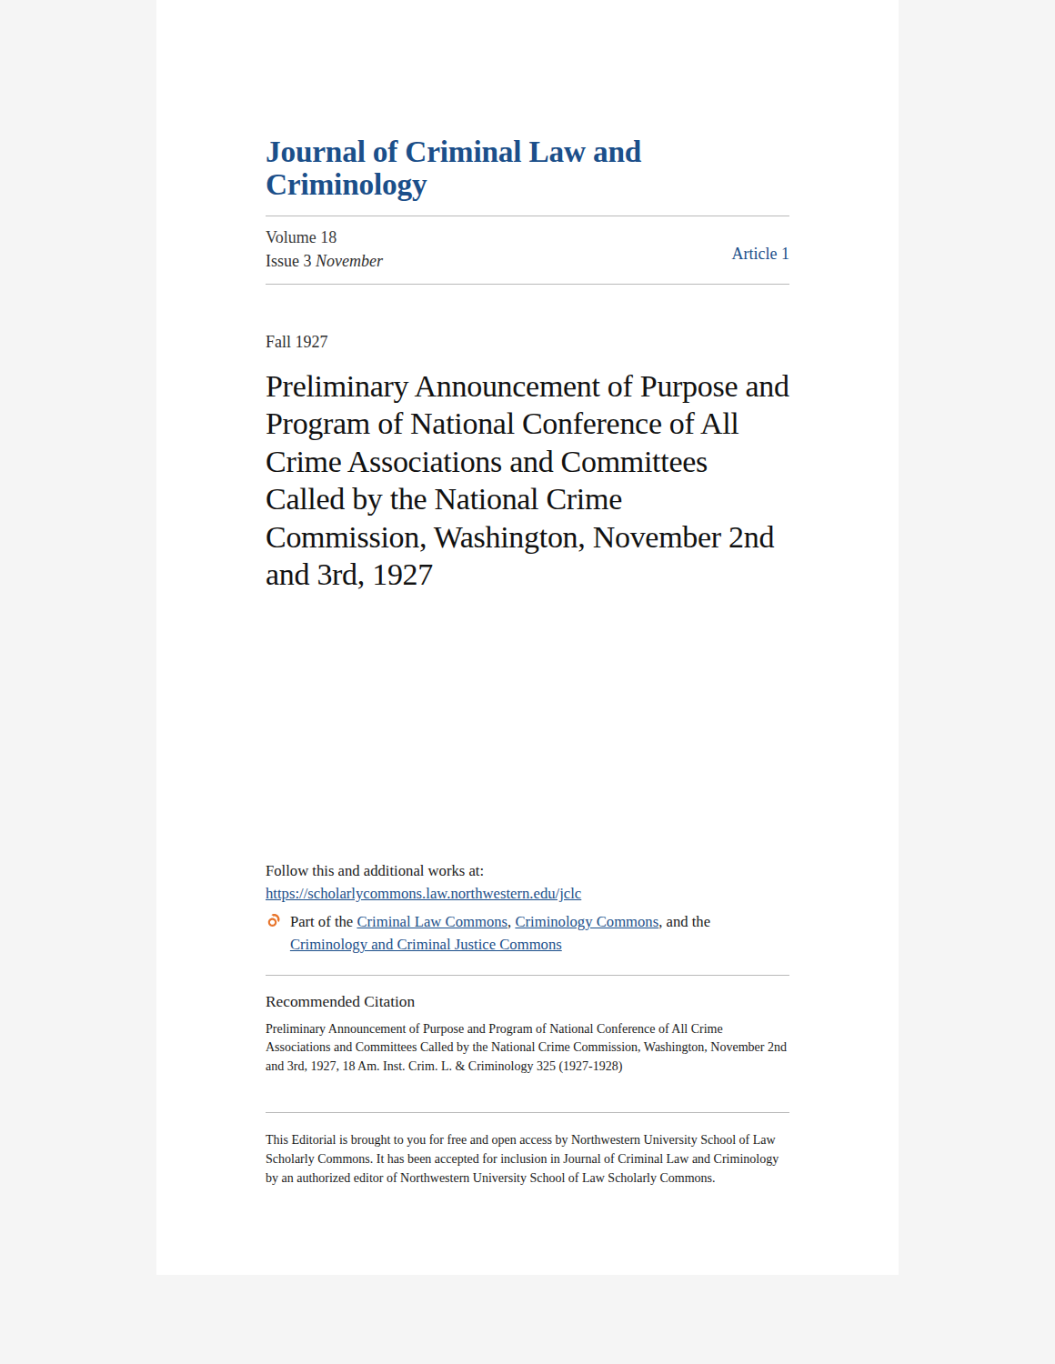Journal of Criminal Law and Criminology
Volume 18
Issue 3 November
Article 1
Fall 1927
Preliminary Announcement of Purpose and Program of National Conference of All Crime Associations and Committees Called by the National Crime Commission, Washington, November 2nd and 3rd, 1927
Follow this and additional works at: https://scholarlycommons.law.northwestern.edu/jclc
Part of the Criminal Law Commons, Criminology Commons, and the Criminology and Criminal Justice Commons
Recommended Citation
Preliminary Announcement of Purpose and Program of National Conference of All Crime Associations and Committees Called by the National Crime Commission, Washington, November 2nd and 3rd, 1927, 18 Am. Inst. Crim. L. & Criminology 325 (1927-1928)
This Editorial is brought to you for free and open access by Northwestern University School of Law Scholarly Commons. It has been accepted for inclusion in Journal of Criminal Law and Criminology by an authorized editor of Northwestern University School of Law Scholarly Commons.